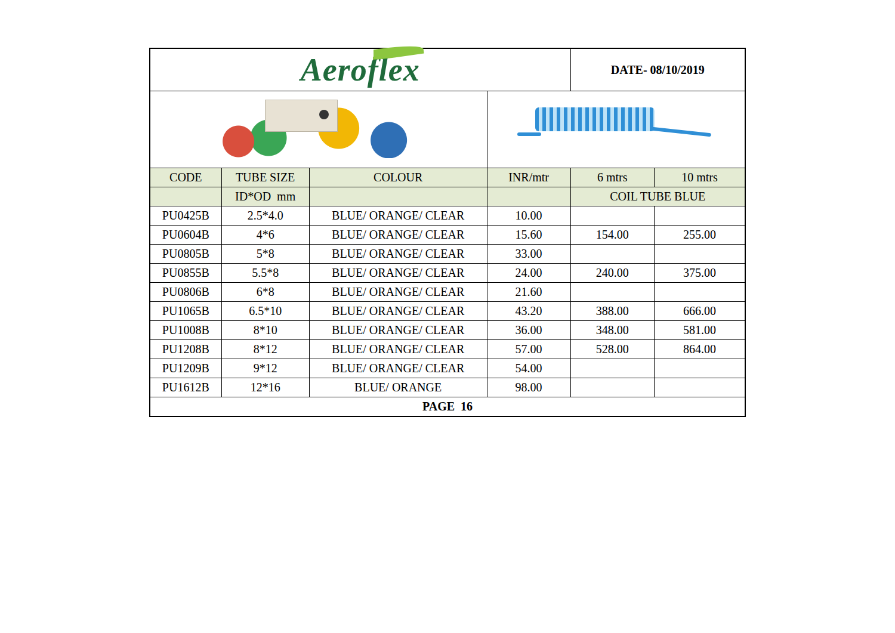| Aeroflex | DATE- 08/10/2019 |
| CODE | TUBE SIZE | COLOUR | INR/mtr | 6 mtrs | 10 mtrs |
| | ID*OD mm | | | COIL TUBE BLUE |
| PU0425B | 2.5*4.0 | BLUE/ ORANGE/ CLEAR | 10.00 | | |
| PU0604B | 4*6 | BLUE/ ORANGE/ CLEAR | 15.60 | 154.00 | 255.00 |
| PU0805B | 5*8 | BLUE/ ORANGE/ CLEAR | 33.00 | | |
| PU0855B | 5.5*8 | BLUE/ ORANGE/ CLEAR | 24.00 | 240.00 | 375.00 |
| PU0806B | 6*8 | BLUE/ ORANGE/ CLEAR | 21.60 | | |
| PU1065B | 6.5*10 | BLUE/ ORANGE/ CLEAR | 43.20 | 388.00 | 666.00 |
| PU1008B | 8*10 | BLUE/ ORANGE/ CLEAR | 36.00 | 348.00 | 581.00 |
| PU1208B | 8*12 | BLUE/ ORANGE/ CLEAR | 57.00 | 528.00 | 864.00 |
| PU1209B | 9*12 | BLUE/ ORANGE/ CLEAR | 54.00 | | |
| PU1612B | 12*16 | BLUE/ ORANGE | 98.00 | | |
| PAGE 16 |